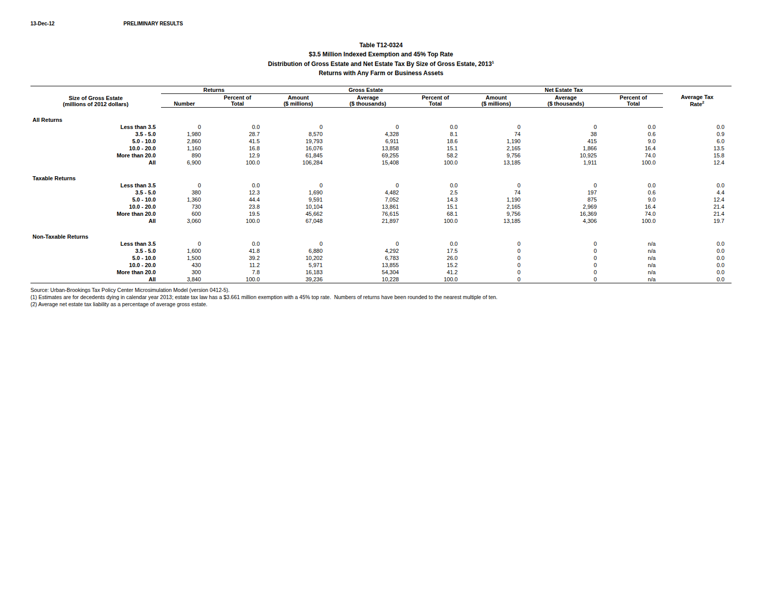13-Dec-12 PRELIMINARY RESULTS
Table T12-0324
$3.5 Million Indexed Exemption and 45% Top Rate
Distribution of Gross Estate and Net Estate Tax By Size of Gross Estate, 20131
Returns with Any Farm or Business Assets
| Size of Gross Estate (millions of 2012 dollars) | Returns | Gross Estate | Net Estate Tax | Average Tax Rate 2 |
| --- | --- | --- | --- | --- |
| Number | Percent of Total | Amount ($ millions) | Average ($ thousands) | Percent of Total | Amount ($ millions) | Average ($ thousands) | Percent of Total |
| All Returns | |
| Less than 3.5 | 0 | 0.0 | 0 | 0 | 0.0 | 0 | 0 | 0.0 | 0.0 |
| 3.5 - 5.0 | 1,980 | 28.7 | 8,570 | 4,328 | 8.1 | 74 | 38 | 0.6 | 0.9 |
| 5.0 - 10.0 | 2,860 | 41.5 | 19,793 | 6,911 | 18.6 | 1,190 | 415 | 9.0 | 6.0 |
| 10.0 - 20.0 | 1,160 | 16.8 | 16,076 | 13,858 | 15.1 | 2,165 | 1,866 | 16.4 | 13.5 |
| More than 20.0 | 890 | 12.9 | 61,845 | 69,255 | 58.2 | 9,756 | 10,925 | 74.0 | 15.8 |
| All | 6,900 | 100.0 | 106,284 | 15,408 | 100.0 | 13,185 | 1,911 | 100.0 | 12.4 |
| Taxable Returns | |
| Less than 3.5 | 0 | 0.0 | 0 | 0 | 0.0 | 0 | 0 | 0.0 | 0.0 |
| 3.5 - 5.0 | 380 | 12.3 | 1,690 | 4,482 | 2.5 | 74 | 197 | 0.6 | 4.4 |
| 5.0 - 10.0 | 1,360 | 44.4 | 9,591 | 7,052 | 14.3 | 1,190 | 875 | 9.0 | 12.4 |
| 10.0 - 20.0 | 730 | 23.8 | 10,104 | 13,861 | 15.1 | 2,165 | 2,969 | 16.4 | 21.4 |
| More than 20.0 | 600 | 19.5 | 45,662 | 76,615 | 68.1 | 9,756 | 16,369 | 74.0 | 21.4 |
| All | 3,060 | 100.0 | 67,048 | 21,897 | 100.0 | 13,185 | 4,306 | 100.0 | 19.7 |
| Non-Taxable Returns | |
| Less than 3.5 | 0 | 0.0 | 0 | 0 | 0.0 | 0 | 0 | n/a | 0.0 |
| 3.5 - 5.0 | 1,600 | 41.8 | 6,880 | 4,292 | 17.5 | 0 | 0 | n/a | 0.0 |
| 5.0 - 10.0 | 1,500 | 39.2 | 10,202 | 6,783 | 26.0 | 0 | 0 | n/a | 0.0 |
| 10.0 - 20.0 | 430 | 11.2 | 5,971 | 13,855 | 15.2 | 0 | 0 | n/a | 0.0 |
| More than 20.0 | 300 | 7.8 | 16,183 | 54,304 | 41.2 | 0 | 0 | n/a | 0.0 |
| All | 3,840 | 100.0 | 39,236 | 10,228 | 100.0 | 0 | 0 | n/a | 0.0 |
Source: Urban-Brookings Tax Policy Center Microsimulation Model (version 0412-5).
(1) Estimates are for decedents dying in calendar year 2013; estate tax law has a $3.661 million exemption with a 45% top rate. Numbers of returns have been rounded to the nearest multiple of ten.
(2) Average net estate tax liability as a percentage of average gross estate.